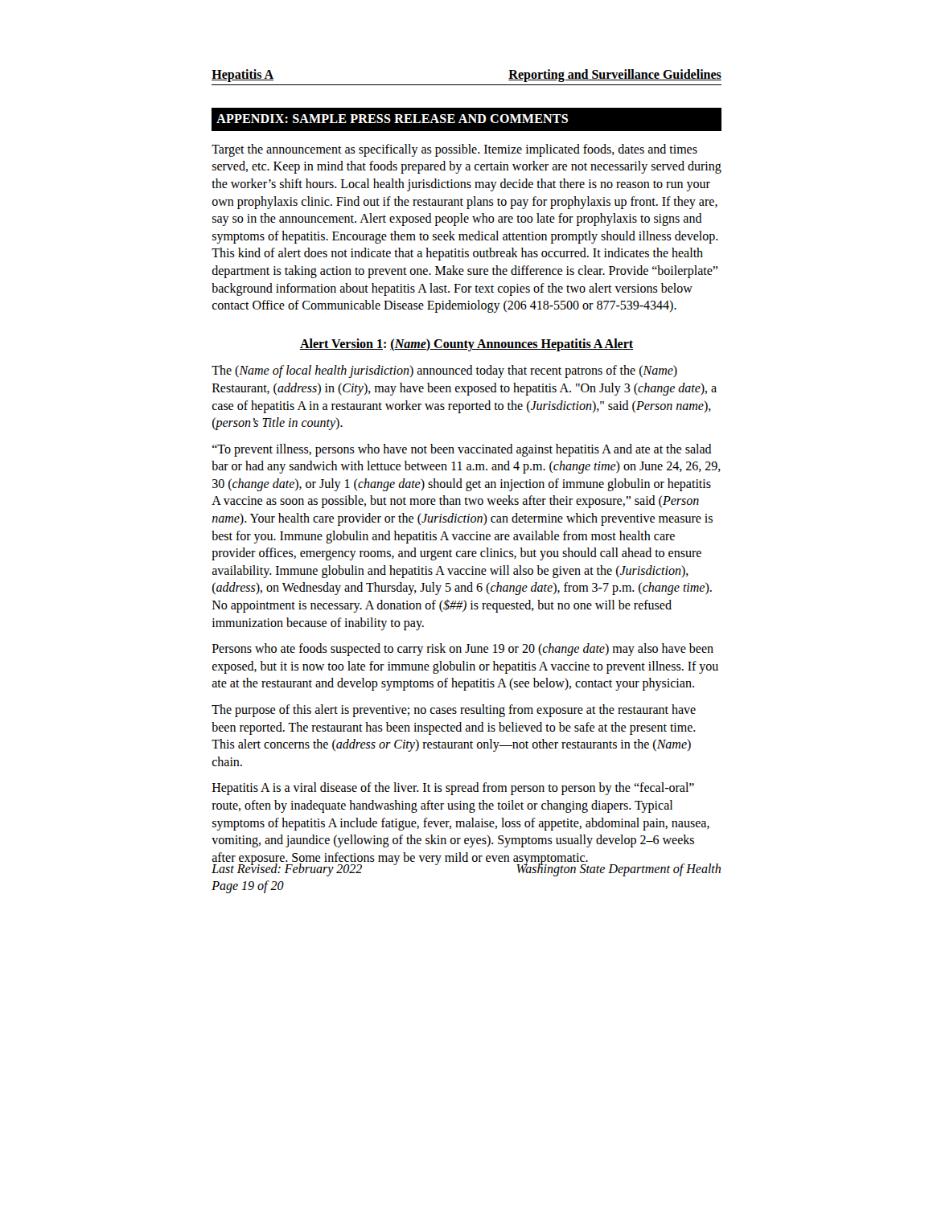Hepatitis A Reporting and Surveillance Guidelines
APPENDIX: SAMPLE PRESS RELEASE AND COMMENTS
Target the announcement as specifically as possible. Itemize implicated foods, dates and times served, etc. Keep in mind that foods prepared by a certain worker are not necessarily served during the worker’s shift hours. Local health jurisdictions may decide that there is no reason to run your own prophylaxis clinic. Find out if the restaurant plans to pay for prophylaxis up front. If they are, say so in the announcement. Alert exposed people who are too late for prophylaxis to signs and symptoms of hepatitis. Encourage them to seek medical attention promptly should illness develop. This kind of alert does not indicate that a hepatitis outbreak has occurred. It indicates the health department is taking action to prevent one. Make sure the difference is clear. Provide “boilerplate” background information about hepatitis A last. For text copies of the two alert versions below contact Office of Communicable Disease Epidemiology (206 418-5500 or 877-539-4344).
Alert Version 1: (Name) County Announces Hepatitis A Alert
The (Name of local health jurisdiction) announced today that recent patrons of the (Name) Restaurant, (address) in (City), may have been exposed to hepatitis A. "On July 3 (change date), a case of hepatitis A in a restaurant worker was reported to the (Jurisdiction)," said (Person name), (person’s Title in county).
“To prevent illness, persons who have not been vaccinated against hepatitis A and ate at the salad bar or had any sandwich with lettuce between 11 a.m. and 4 p.m. (change time) on June 24, 26, 29, 30 (change date), or July 1 (change date) should get an injection of immune globulin or hepatitis A vaccine as soon as possible, but not more than two weeks after their exposure,” said (Person name). Your health care provider or the (Jurisdiction) can determine which preventive measure is best for you. Immune globulin and hepatitis A vaccine are available from most health care provider offices, emergency rooms, and urgent care clinics, but you should call ahead to ensure availability. Immune globulin and hepatitis A vaccine will also be given at the (Jurisdiction), (address), on Wednesday and Thursday, July 5 and 6 (change date), from 3-7 p.m. (change time). No appointment is necessary. A donation of ($##) is requested, but no one will be refused immunization because of inability to pay.
Persons who ate foods suspected to carry risk on June 19 or 20 (change date) may also have been exposed, but it is now too late for immune globulin or hepatitis A vaccine to prevent illness. If you ate at the restaurant and develop symptoms of hepatitis A (see below), contact your physician.
The purpose of this alert is preventive; no cases resulting from exposure at the restaurant have been reported. The restaurant has been inspected and is believed to be safe at the present time. This alert concerns the (address or City) restaurant only—not other restaurants in the (Name) chain.
Hepatitis A is a viral disease of the liver. It is spread from person to person by the “fecal-oral” route, often by inadequate handwashing after using the toilet or changing diapers. Typical symptoms of hepatitis A include fatigue, fever, malaise, loss of appetite, abdominal pain, nausea, vomiting, and jaundice (yellowing of the skin or eyes). Symptoms usually develop 2–6 weeks after exposure. Some infections may be very mild or even asymptomatic.
Last Revised: February 2022
Page 19 of 20
Washington State Department of Health